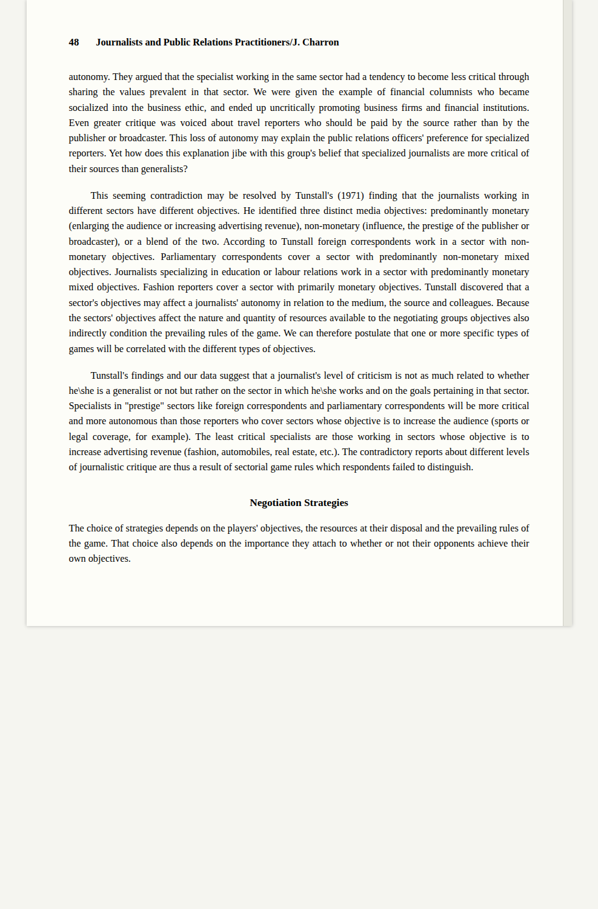48 Journalists and Public Relations Practitioners/J. Charron
autonomy. They argued that the specialist working in the same sector had a tendency to become less critical through sharing the values prevalent in that sector. We were given the example of financial columnists who became socialized into the business ethic, and ended up uncritically promoting business firms and financial institutions. Even greater critique was voiced about travel reporters who should be paid by the source rather than by the publisher or broadcaster. This loss of autonomy may explain the public relations officers' preference for specialized reporters. Yet how does this explanation jibe with this group's belief that specialized journalists are more critical of their sources than generalists?
This seeming contradiction may be resolved by Tunstall's (1971) finding that the journalists working in different sectors have different objectives. He identified three distinct media objectives: predominantly monetary (enlarging the audience or increasing advertising revenue), non-monetary (influence, the prestige of the publisher or broadcaster), or a blend of the two. According to Tunstall foreign correspondents work in a sector with non-monetary objectives. Parliamentary correspondents cover a sector with predominantly non-monetary mixed objectives. Journalists specializing in education or labour relations work in a sector with predominantly monetary mixed objectives. Fashion reporters cover a sector with primarily monetary objectives. Tunstall discovered that a sector's objectives may affect a journalists' autonomy in relation to the medium, the source and colleagues. Because the sectors' objectives affect the nature and quantity of resources available to the negotiating groups objectives also indirectly condition the prevailing rules of the game. We can therefore postulate that one or more specific types of games will be correlated with the different types of objectives.
Tunstall's findings and our data suggest that a journalist's level of criticism is not as much related to whether he\she is a generalist or not but rather on the sector in which he\she works and on the goals pertaining in that sector. Specialists in "prestige" sectors like foreign correspondents and parliamentary correspondents will be more critical and more autonomous than those reporters who cover sectors whose objective is to increase the audience (sports or legal coverage, for example). The least critical specialists are those working in sectors whose objective is to increase advertising revenue (fashion, automobiles, real estate, etc.). The contradictory reports about different levels of journalistic critique are thus a result of sectorial game rules which respondents failed to distinguish.
Negotiation Strategies
The choice of strategies depends on the players' objectives, the resources at their disposal and the prevailing rules of the game. That choice also depends on the importance they attach to whether or not their opponents achieve their own objectives.